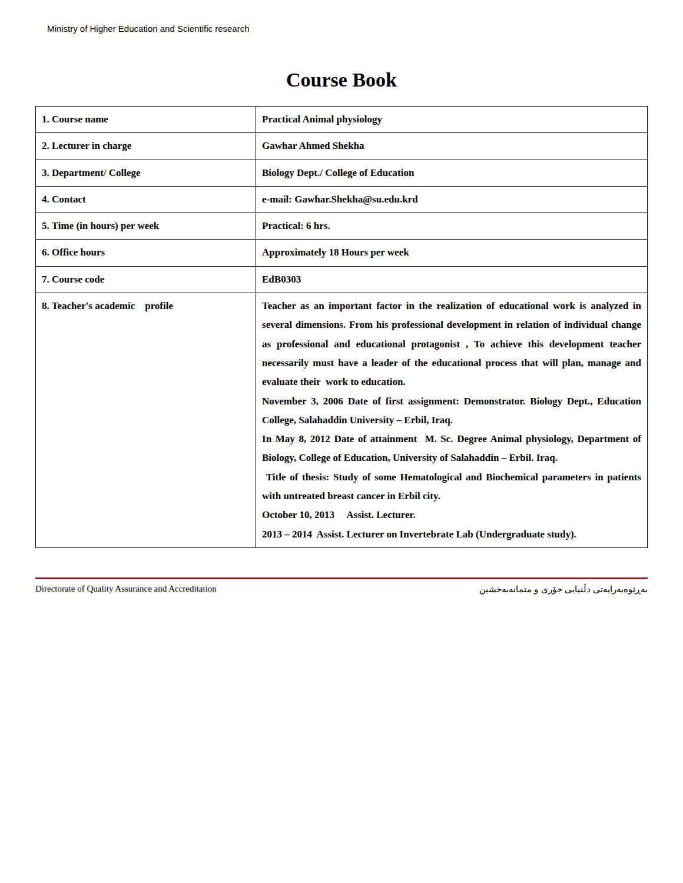Ministry of Higher Education and Scientific research
Course Book
| 1. Course name | Practical Animal physiology |
| 2. Lecturer in charge | Gawhar Ahmed Shekha |
| 3. Department/ College | Biology Dept./ College of Education |
| 4. Contact | e-mail: Gawhar.Shekha@su.edu.krd |
| 5. Time (in hours) per week | Practical: 6 hrs. |
| 6. Office hours | Approximately 18 Hours per week |
| 7. Course code | EdB0303 |
| 8. Teacher's academic profile | Teacher as an important factor in the realization of educational work is analyzed in several dimensions. From his professional development in relation of individual change as professional and educational protagonist , To achieve this development teacher necessarily must have a leader of the educational process that will plan, manage and evaluate their work to education. November 3, 2006 Date of first assignment: Demonstrator. Biology Dept., Education College, Salahaddin University – Erbil, Iraq. In May 8, 2012 Date of attainment M. Sc. Degree Animal physiology, Department of Biology, College of Education, University of Salahaddin – Erbil. Iraq. Title of thesis: Study of some Hematological and Biochemical parameters in patients with untreated breast cancer in Erbil city. October 10, 2013 Assist. Lecturer. 2013 – 2014 Assist. Lecturer on Invertebrate Lab (Undergraduate study). |
Directorate of Quality Assurance and Accreditation به‌ڕێوه‌به‌رایه‌تی دڵنیایی جۆری و متمانه‌به‌خشین